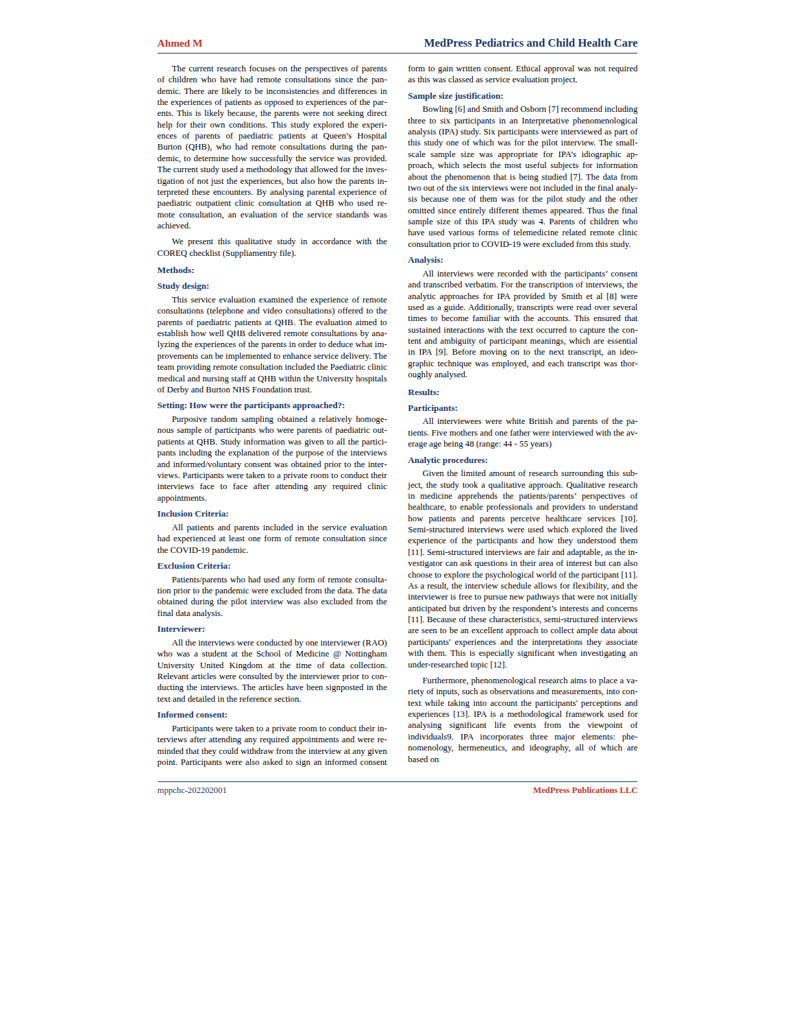Ahmed M
MedPress Pediatrics and Child Health Care
The current research focuses on the perspectives of parents of children who have had remote consultations since the pandemic. There are likely to be inconsistencies and differences in the experiences of patients as opposed to experiences of the parents. This is likely because, the parents were not seeking direct help for their own conditions. This study explored the experiences of parents of paediatric patients at Queen’s Hospital Burton (QHB), who had remote consultations during the pandemic, to determine how successfully the service was provided. The current study used a methodology that allowed for the investigation of not just the experiences, but also how the parents interpreted these encounters. By analysing parental experience of paediatric outpatient clinic consultation at QHB who used remote consultation, an evaluation of the service standards was achieved.
We present this qualitative study in accordance with the COREQ checklist (Suppliamentry file).
Methods:
Study design:
This service evaluation examined the experience of remote consultations (telephone and video consultations) offered to the parents of paediatric patients at QHB. The evaluation aimed to establish how well QHB delivered remote consultations by analyzing the experiences of the parents in order to deduce what improvements can be implemented to enhance service delivery. The team providing remote consultation included the Paediatric clinic medical and nursing staff at QHB within the University hospitals of Derby and Burton NHS Foundation trust.
Setting: How were the participants approached?:
Purposive random sampling obtained a relatively homogenous sample of participants who were parents of paediatric outpatients at QHB. Study information was given to all the participants including the explanation of the purpose of the interviews and informed/voluntary consent was obtained prior to the interviews. Participants were taken to a private room to conduct their interviews face to face after attending any required clinic appointments.
Inclusion Criteria:
All patients and parents included in the service evaluation had experienced at least one form of remote consultation since the COVID-19 pandemic.
Exclusion Criteria:
Patients/parents who had used any form of remote consultation prior to the pandemic were excluded from the data. The data obtained during the pilot interview was also excluded from the final data analysis.
Interviewer:
All the interviews were conducted by one interviewer (RAO) who was a student at the School of Medicine @ Nottingham University United Kingdom at the time of data collection. Relevant articles were consulted by the interviewer prior to conducting the interviews. The articles have been signposted in the text and detailed in the reference section.
Informed consent:
Participants were taken to a private room to conduct their interviews after attending any required appointments and were reminded that they could withdraw from the interview at any given point. Participants were also asked to sign an informed consent form to gain written consent. Ethical approval was not required as this was classed as service evaluation project.
Sample size justification:
Bowling [6] and Smith and Osborn [7] recommend including three to six participants in an Interpretative phenomenological analysis (IPA) study. Six participants were interviewed as part of this study one of which was for the pilot interview. The small-scale sample size was appropriate for IPA’s idiographic approach, which selects the most useful subjects for information about the phenomenon that is being studied [7]. The data from two out of the six interviews were not included in the final analysis because one of them was for the pilot study and the other omitted since entirely different themes appeared. Thus the final sample size of this IPA study was 4. Parents of children who have used various forms of telemedicine related remote clinic consultation prior to COVID-19 were excluded from this study.
Analysis:
All interviews were recorded with the participants’ consent and transcribed verbatim. For the transcription of interviews, the analytic approaches for IPA provided by Smith et al [8] were used as a guide. Additionally, transcripts were read over several times to become familiar with the accounts. This ensured that sustained interactions with the text occurred to capture the content and ambiguity of participant meanings, which are essential in IPA [9]. Before moving on to the next transcript, an ideographic technique was employed, and each transcript was thoroughly analysed.
Results:
Participants:
All interviewees were white British and parents of the patients. Five mothers and one father were interviewed with the average age being 48 (range: 44 - 55 years)
Analytic procedures:
Given the limited amount of research surrounding this subject, the study took a qualitative approach. Qualitative research in medicine apprehends the patients/parents’ perspectives of healthcare, to enable professionals and providers to understand how patients and parents perceive healthcare services [10]. Semi-structured interviews were used which explored the lived experience of the participants and how they understood them [11]. Semi-structured interviews are fair and adaptable, as the investigator can ask questions in their area of interest but can also choose to explore the psychological world of the participant [11]. As a result, the interview schedule allows for flexibility, and the interviewer is free to pursue new pathways that were not initially anticipated but driven by the respondent’s interests and concerns [11]. Because of these characteristics, semi-structured interviews are seen to be an excellent approach to collect ample data about participants' experiences and the interpretations they associate with them. This is especially significant when investigating an under-researched topic [12].
Furthermore, phenomenological research aims to place a variety of inputs, such as observations and measurements, into context while taking into account the participants' perceptions and experiences [13]. IPA is a methodological framework used for analysing significant life events from the viewpoint of individuals9. IPA incorporates three major elements: phenomenology, hermeneutics, and ideography, all of which are based on
mppchc-202202001
MedPress Publications LLC